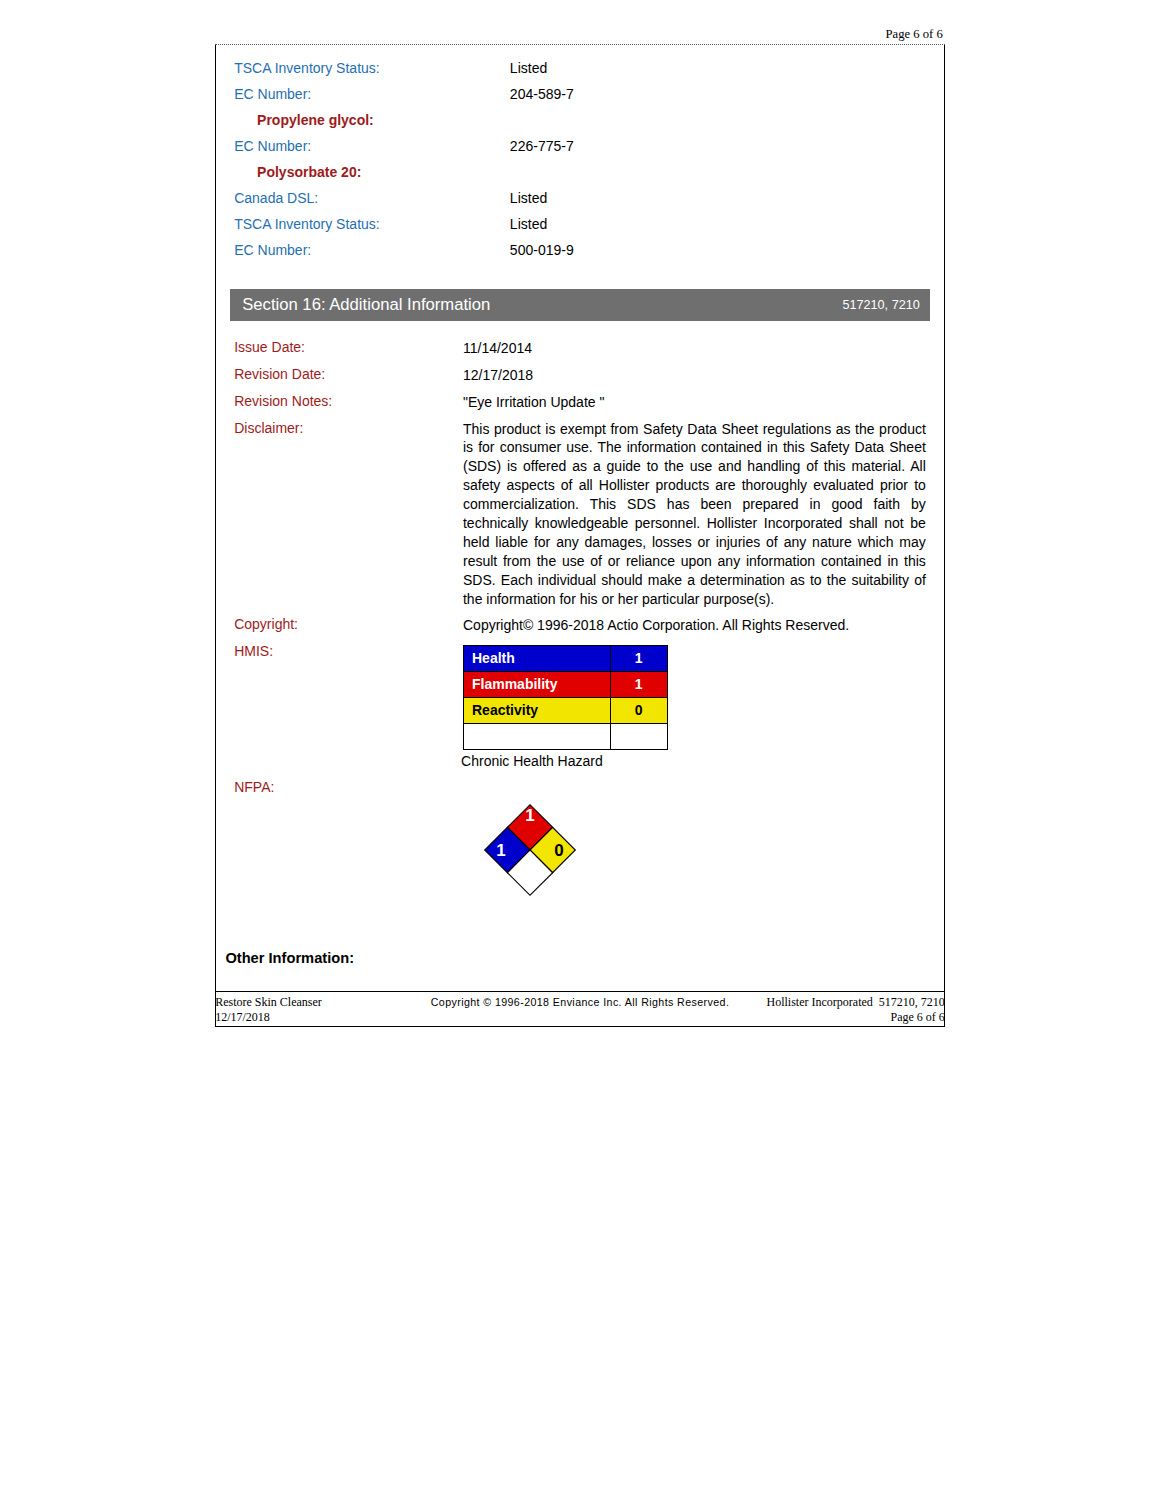Page 6 of 6
| TSCA Inventory Status: | Listed |
| EC Number: | 204-589-7 |
| Propylene glycol: | |
| EC Number: | 226-775-7 |
| Polysorbate 20: | |
| Canada DSL: | Listed |
| TSCA Inventory Status: | Listed |
| EC Number: | 500-019-9 |
Section 16: Additional Information 517210, 7210
| Issue Date: | 11/14/2014 |
| Revision Date: | 12/17/2018 |
| Revision Notes: | "Eye Irritation Update " |
| Disclaimer: | This product is exempt from Safety Data Sheet regulations as the product is for consumer use. The information contained in this Safety Data Sheet (SDS) is offered as a guide to the use and handling of this material. All safety aspects of all Hollister products are thoroughly evaluated prior to commercialization. This SDS has been prepared in good faith by technically knowledgeable personnel. Hollister Incorporated shall not be held liable for any damages, losses or injuries of any nature which may result from the use of or reliance upon any information contained in this SDS. Each individual should make a determination as to the suitability of the information for his or her particular purpose(s). |
| Copyright: | Copyright© 1996-2018 Actio Corporation. All Rights Reserved. |
| HMIS: | / Health / 1 / / Flammability / 1 / / Reactivity / 0 / / PPE / X / Chronic Health Hazard |
| NFPA: | 1 1 0 |
Other Information:
Copyright © 1996-2018 Enviance Inc. All Rights Reserved.
Restore Skin Cleanser
12/17/2018
Hollister Incorporated 517210, 7210
Page 6 of 6